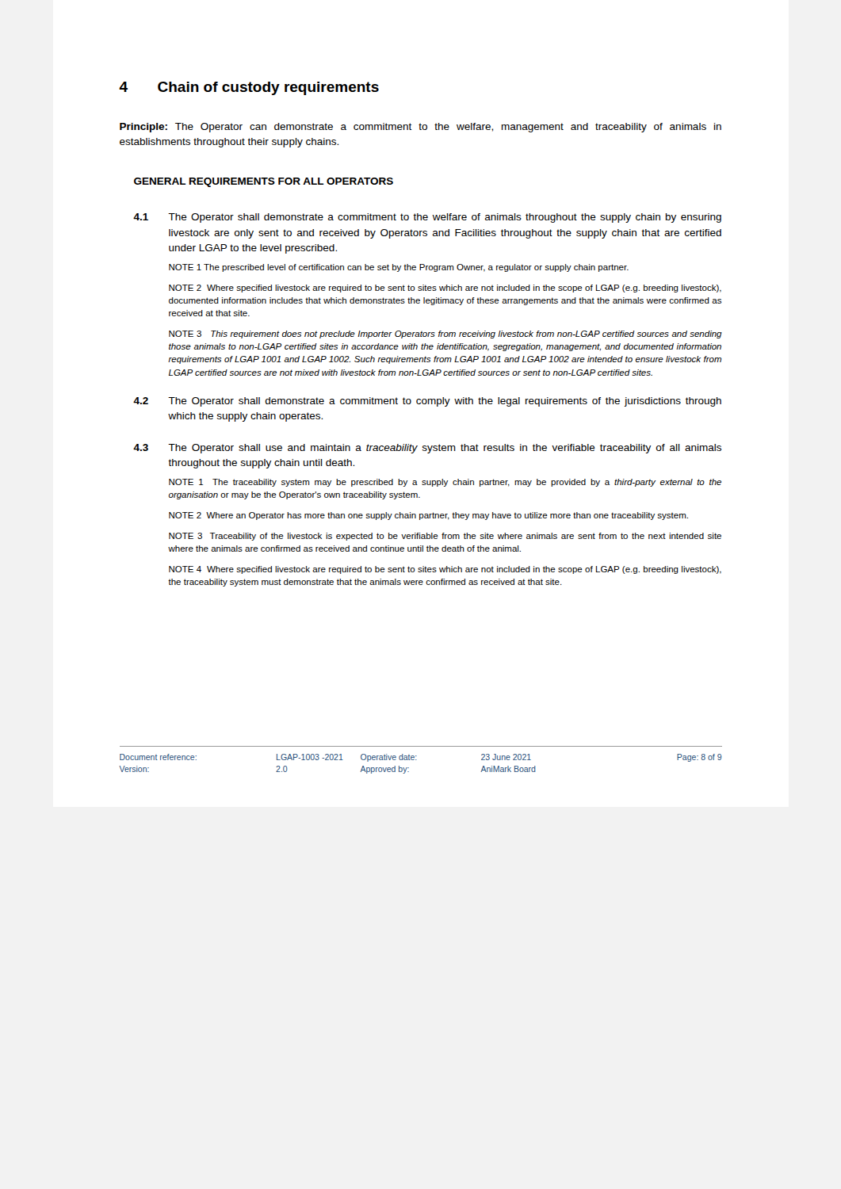4 Chain of custody requirements
Principle: The Operator can demonstrate a commitment to the welfare, management and traceability of animals in establishments throughout their supply chains.
GENERAL REQUIREMENTS FOR ALL OPERATORS
4.1
The Operator shall demonstrate a commitment to the welfare of animals throughout the supply chain by ensuring livestock are only sent to and received by Operators and Facilities throughout the supply chain that are certified under LGAP to the level prescribed.
NOTE 1 The prescribed level of certification can be set by the Program Owner, a regulator or supply chain partner.
NOTE 2 Where specified livestock are required to be sent to sites which are not included in the scope of LGAP (e.g. breeding livestock), documented information includes that which demonstrates the legitimacy of these arrangements and that the animals were confirmed as received at that site.
NOTE 3 This requirement does not preclude Importer Operators from receiving livestock from non-LGAP certified sources and sending those animals to non-LGAP certified sites in accordance with the identification, segregation, management, and documented information requirements of LGAP 1001 and LGAP 1002. Such requirements from LGAP 1001 and LGAP 1002 are intended to ensure livestock from LGAP certified sources are not mixed with livestock from non-LGAP certified sources or sent to non-LGAP certified sites.
4.2
The Operator shall demonstrate a commitment to comply with the legal requirements of the jurisdictions through which the supply chain operates.
4.3
The Operator shall use and maintain a traceability system that results in the verifiable traceability of all animals throughout the supply chain until death.
NOTE 1 The traceability system may be prescribed by a supply chain partner, may be provided by a third-party external to the organisation or may be the Operator's own traceability system.
NOTE 2 Where an Operator has more than one supply chain partner, they may have to utilize more than one traceability system.
NOTE 3 Traceability of the livestock is expected to be verifiable from the site where animals are sent from to the next intended site where the animals are confirmed as received and continue until the death of the animal.
NOTE 4 Where specified livestock are required to be sent to sites which are not included in the scope of LGAP (e.g. breeding livestock), the traceability system must demonstrate that the animals were confirmed as received at that site.
| Document reference: | LGAP-1003 -2021 | Operative date: | 23 June 2021 | Page: 8 of 9 |
| Version: | 2.0 | Approved by: | AniMark Board | |